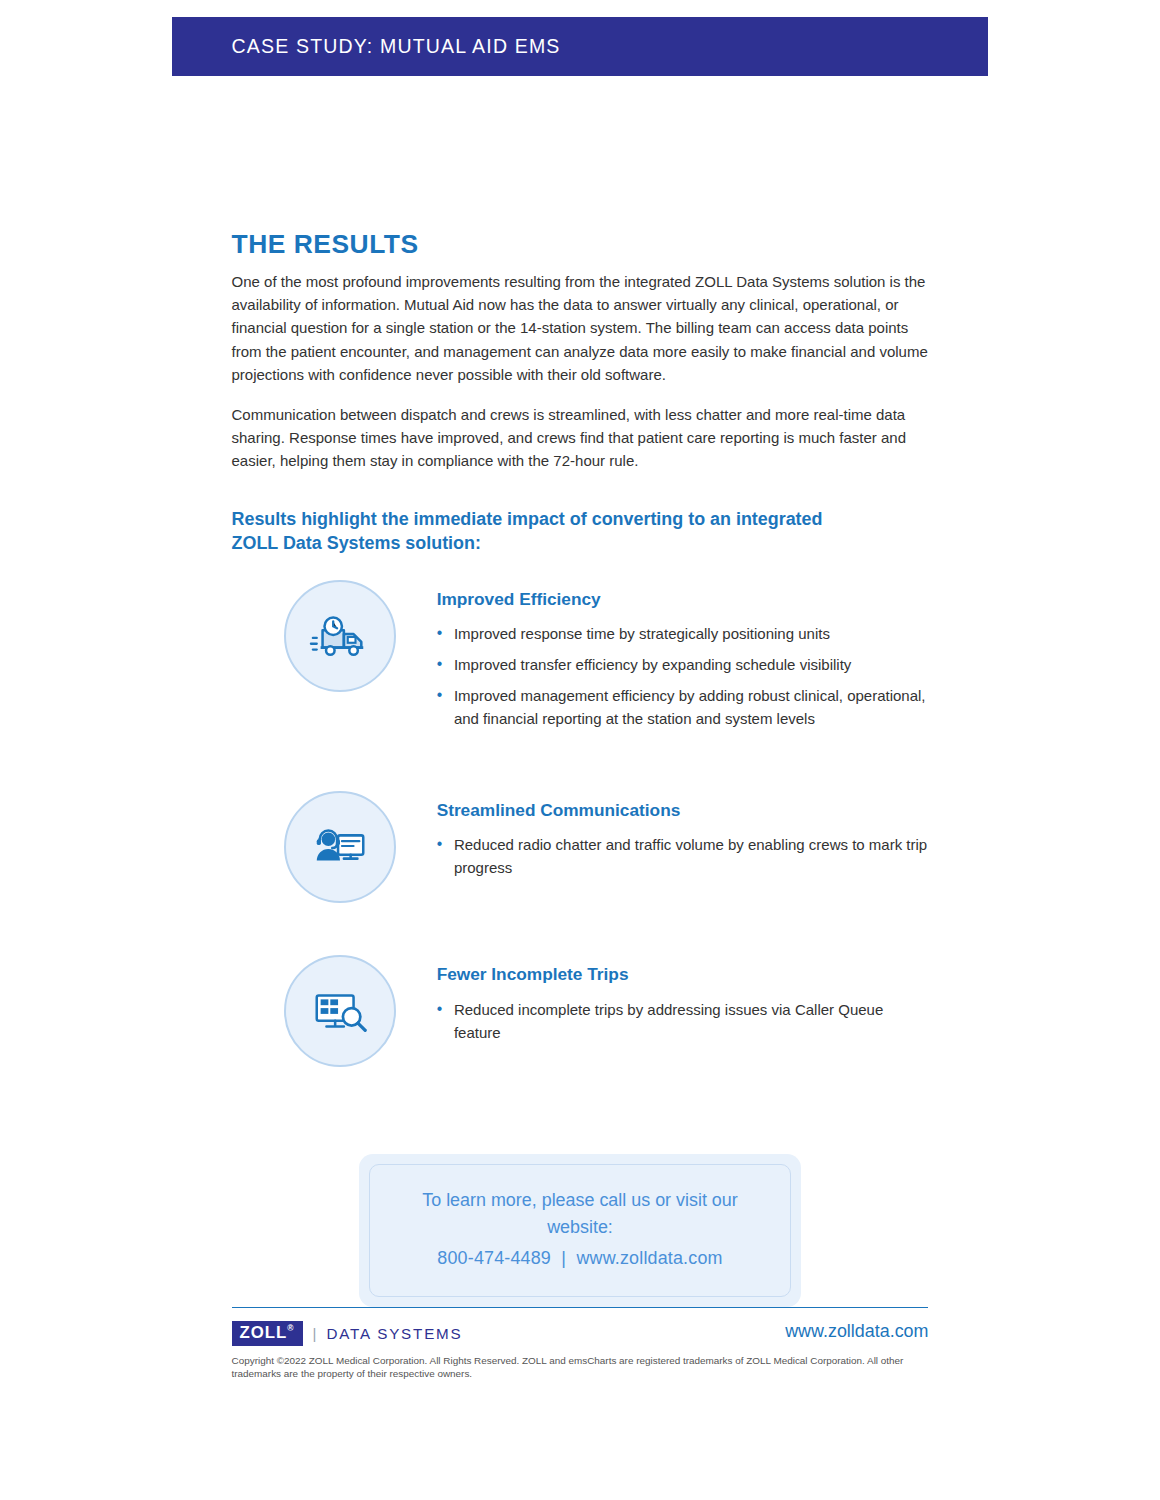Case Study: Mutual Aid EMS
The Results
One of the most profound improvements resulting from the integrated ZOLL Data Systems solution is the availability of information. Mutual Aid now has the data to answer virtually any clinical, operational, or financial question for a single station or the 14-station system. The billing team can access data points from the patient encounter, and management can analyze data more easily to make financial and volume projections with confidence never possible with their old software.
Communication between dispatch and crews is streamlined, with less chatter and more real-time data sharing. Response times have improved, and crews find that patient care reporting is much faster and easier, helping them stay in compliance with the 72-hour rule.
Results highlight the immediate impact of converting to an integrated
ZOLL Data Systems solution:
Improved Efficiency
Improved response time by strategically positioning units
Improved transfer efficiency by expanding schedule visibility
Improved management efficiency by adding robust clinical, operational, and financial reporting at the station and system levels
Streamlined Communications
Reduced radio chatter and traffic volume by enabling crews to mark trip progress
Fewer Incomplete Trips
Reduced incomplete trips by addressing issues via Caller Queue feature
To learn more, please call us or visit our website: 800-474-4489 | www.zolldata.com
ZOLL® | DATA SYSTEMS
www.zolldata.com
Copyright ©2022 ZOLL Medical Corporation. All Rights Reserved. ZOLL and emsCharts are registered trademarks of ZOLL Medical Corporation. All other trademarks are the property of their respective owners.